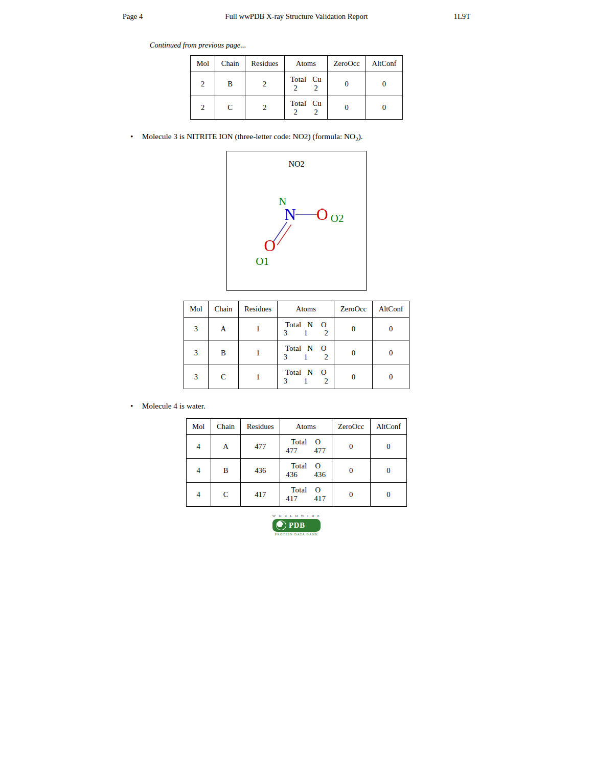Page 4
Full wwPDB X-ray Structure Validation Report
1L9T
Continued from previous page...
| Mol | Chain | Residues | Atoms | ZeroOcc | AltConf |
| --- | --- | --- | --- | --- | --- |
| 2 | B | 2 | Total Cu 2 2 | 0 | 0 |
| 2 | C | 2 | Total Cu 2 2 | 0 | 0 |
Molecule 3 is NITRITE ION (three-letter code: NO2) (formula: NO2).
NO2
N O - O N O2 O1
| Mol | Chain | Residues | Atoms | ZeroOcc | AltConf |
| --- | --- | --- | --- | --- | --- |
| 3 | A | 1 | Total N O 3 1 2 | 0 | 0 |
| 3 | B | 1 | Total N O 3 1 2 | 0 | 0 |
| 3 | C | 1 | Total N O 3 1 2 | 0 | 0 |
Molecule 4 is water.
| Mol | Chain | Residues | Atoms | ZeroOcc | AltConf |
| --- | --- | --- | --- | --- | --- |
| 4 | A | 477 | Total O 477 477 | 0 | 0 |
| 4 | B | 436 | Total O 436 436 | 0 | 0 |
| 4 | C | 417 | Total O 417 417 | 0 | 0 |
W O R L D W I D E
PDB
PROTEIN DATA BANK